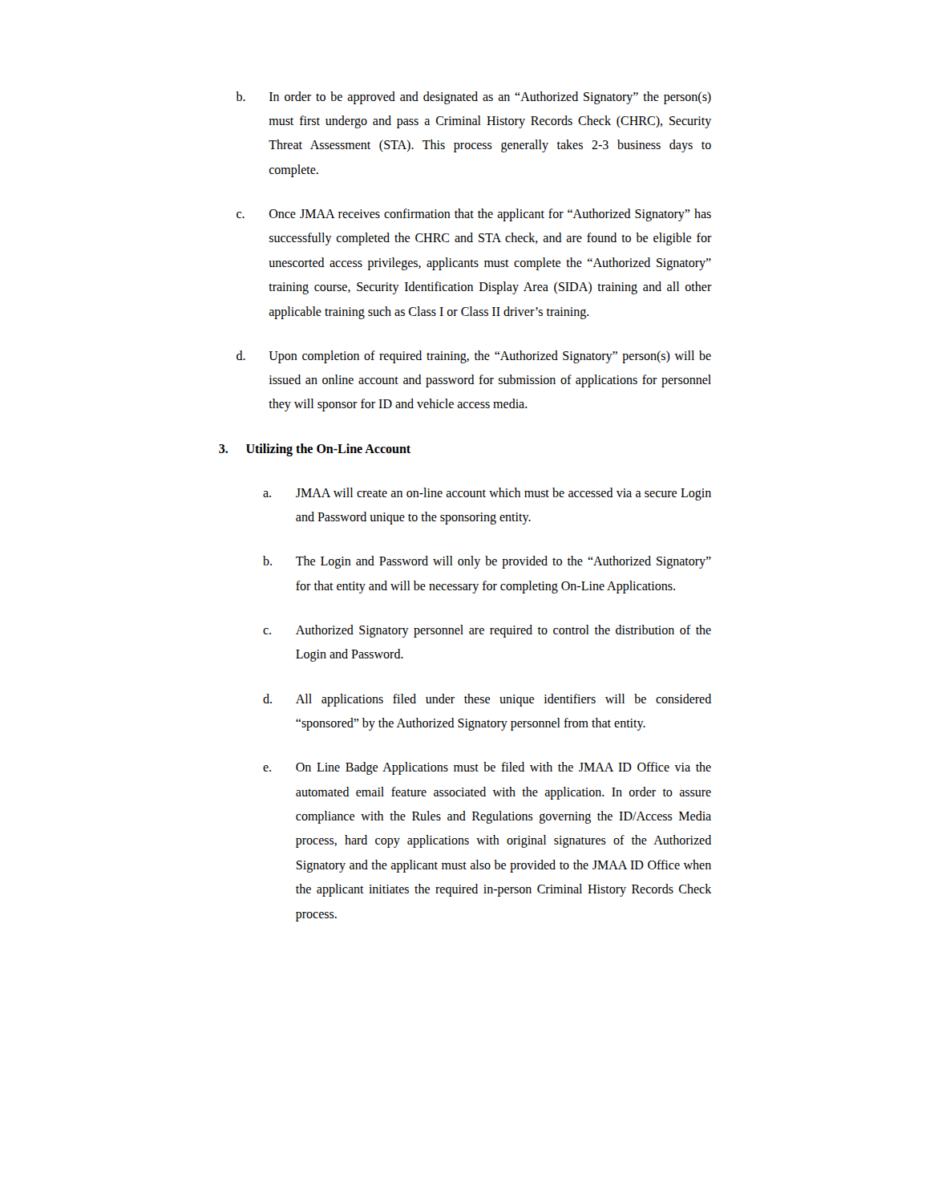b. In order to be approved and designated as an “Authorized Signatory” the person(s) must first undergo and pass a Criminal History Records Check (CHRC), Security Threat Assessment (STA). This process generally takes 2-3 business days to complete.
c. Once JMAA receives confirmation that the applicant for “Authorized Signatory” has successfully completed the CHRC and STA check, and are found to be eligible for unescorted access privileges, applicants must complete the “Authorized Signatory” training course, Security Identification Display Area (SIDA) training and all other applicable training such as Class I or Class II driver’s training.
d. Upon completion of required training, the “Authorized Signatory” person(s) will be issued an online account and password for submission of applications for personnel they will sponsor for ID and vehicle access media.
3. Utilizing the On-Line Account
a. JMAA will create an on-line account which must be accessed via a secure Login and Password unique to the sponsoring entity.
b. The Login and Password will only be provided to the “Authorized Signatory” for that entity and will be necessary for completing On-Line Applications.
c. Authorized Signatory personnel are required to control the distribution of the Login and Password.
d. All applications filed under these unique identifiers will be considered “sponsored” by the Authorized Signatory personnel from that entity.
e. On Line Badge Applications must be filed with the JMAA ID Office via the automated email feature associated with the application. In order to assure compliance with the Rules and Regulations governing the ID/Access Media process, hard copy applications with original signatures of the Authorized Signatory and the applicant must also be provided to the JMAA ID Office when the applicant initiates the required in-person Criminal History Records Check process.